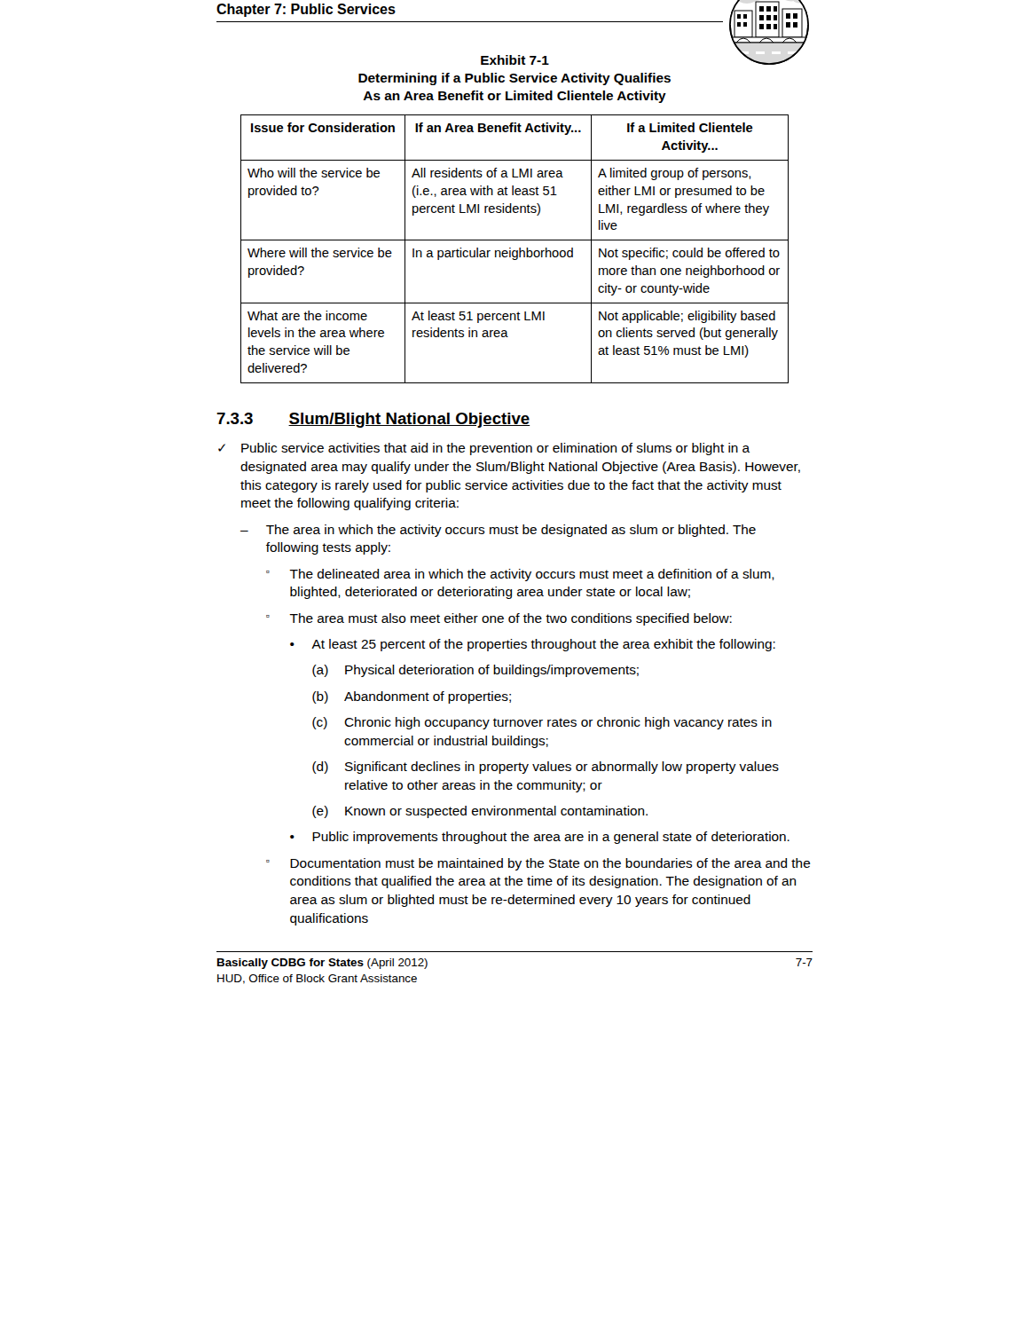Chapter 7: Public Services
Exhibit 7-1
Determining if a Public Service Activity Qualifies
As an Area Benefit or Limited Clientele Activity
| Issue for Consideration | If an Area Benefit Activity... | If a Limited Clientele Activity... |
| --- | --- | --- |
| Who will the service be provided to? | All residents of a LMI area (i.e., area with at least 51 percent LMI residents) | A limited group of persons, either LMI or presumed to be LMI, regardless of where they live |
| Where will the service be provided? | In a particular neighborhood | Not specific; could be offered to more than one neighborhood or city- or county-wide |
| What are the income levels in the area where the service will be delivered? | At least 51 percent LMI residents in area | Not applicable; eligibility based on clients served (but generally at least 51% must be LMI) |
7.3.3 Slum/Blight National Objective
✓Public service activities that aid in the prevention or elimination of slums or blight in a designated area may qualify under the Slum/Blight National Objective (Area Basis). However, this category is rarely used for public service activities due to the fact that the activity must meet the following qualifying criteria:
–The area in which the activity occurs must be designated as slum or blighted. The following tests apply:
▫The delineated area in which the activity occurs must meet a definition of a slum, blighted, deteriorated or deteriorating area under state or local law;
▫The area must also meet either one of the two conditions specified below:
•At least 25 percent of the properties throughout the area exhibit the following:
(a) Physical deterioration of buildings/improvements;
(b) Abandonment of properties;
(c) Chronic high occupancy turnover rates or chronic high vacancy rates in commercial or industrial buildings;
(d) Significant declines in property values or abnormally low property values relative to other areas in the community; or
(e) Known or suspected environmental contamination.
•Public improvements throughout the area are in a general state of deterioration.
▫Documentation must be maintained by the State on the boundaries of the area and the conditions that qualified the area at the time of its designation. The designation of an area as slum or blighted must be re-determined every 10 years for continued qualifications
Basically CDBG for States (April 2012)
HUD, Office of Block Grant Assistance
7-7